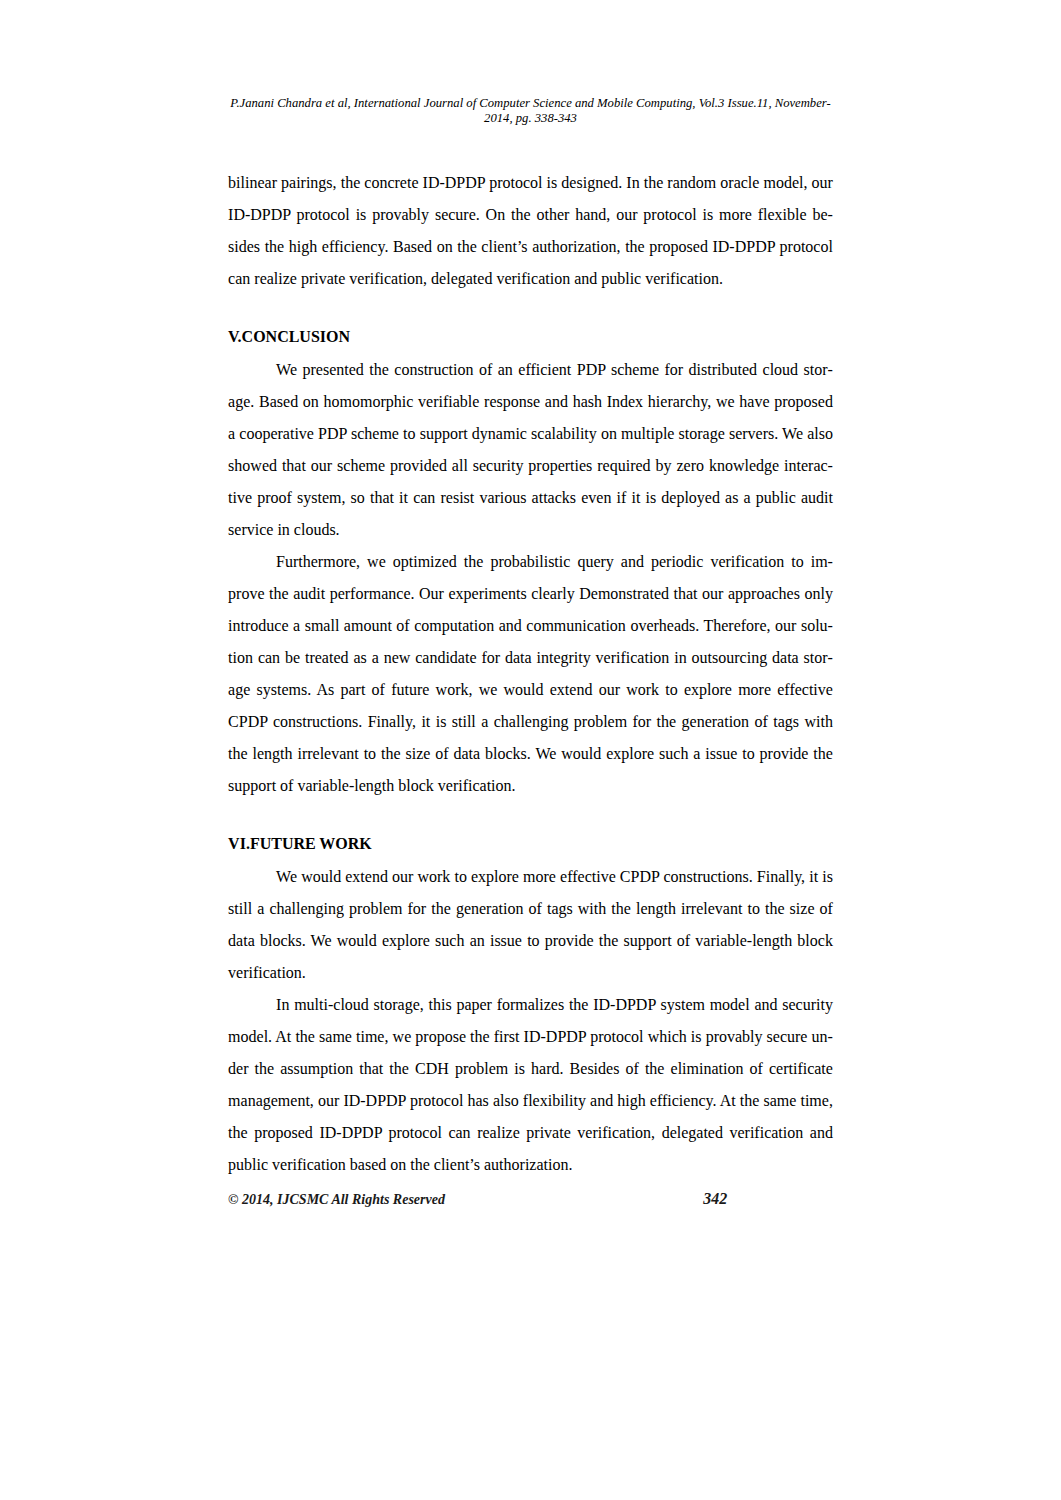P.Janani Chandra et al, International Journal of Computer Science and Mobile Computing, Vol.3 Issue.11, November- 2014, pg. 338-343
bilinear pairings, the concrete ID-DPDP protocol is designed. In the random oracle model, our ID-DPDP protocol is provably secure. On the other hand, our protocol is more flexible besides the high efficiency. Based on the client’s authorization, the proposed ID-DPDP protocol can realize private verification, delegated verification and public verification.
V.CONCLUSION
We presented the construction of an efficient PDP scheme for distributed cloud storage. Based on homomorphic verifiable response and hash Index hierarchy, we have proposed a cooperative PDP scheme to support dynamic scalability on multiple storage servers. We also showed that our scheme provided all security properties required by zero knowledge interactive proof system, so that it can resist various attacks even if it is deployed as a public audit service in clouds.
Furthermore, we optimized the probabilistic query and periodic verification to improve the audit performance. Our experiments clearly Demonstrated that our approaches only introduce a small amount of computation and communication overheads. Therefore, our solution can be treated as a new candidate for data integrity verification in outsourcing data storage systems. As part of future work, we would extend our work to explore more effective CPDP constructions. Finally, it is still a challenging problem for the generation of tags with the length irrelevant to the size of data blocks. We would explore such a issue to provide the support of variable-length block verification.
VI.FUTURE WORK
We would extend our work to explore more effective CPDP constructions. Finally, it is still a challenging problem for the generation of tags with the length irrelevant to the size of data blocks. We would explore such an issue to provide the support of variable-length block verification.
In multi-cloud storage, this paper formalizes the ID-DPDP system model and security model. At the same time, we propose the first ID-DPDP protocol which is provably secure under the assumption that the CDH problem is hard. Besides of the elimination of certificate management, our ID-DPDP protocol has also flexibility and high efficiency. At the same time, the proposed ID-DPDP protocol can realize private verification, delegated verification and public verification based on the client’s authorization.
© 2014, IJCSMC All Rights Reserved 342